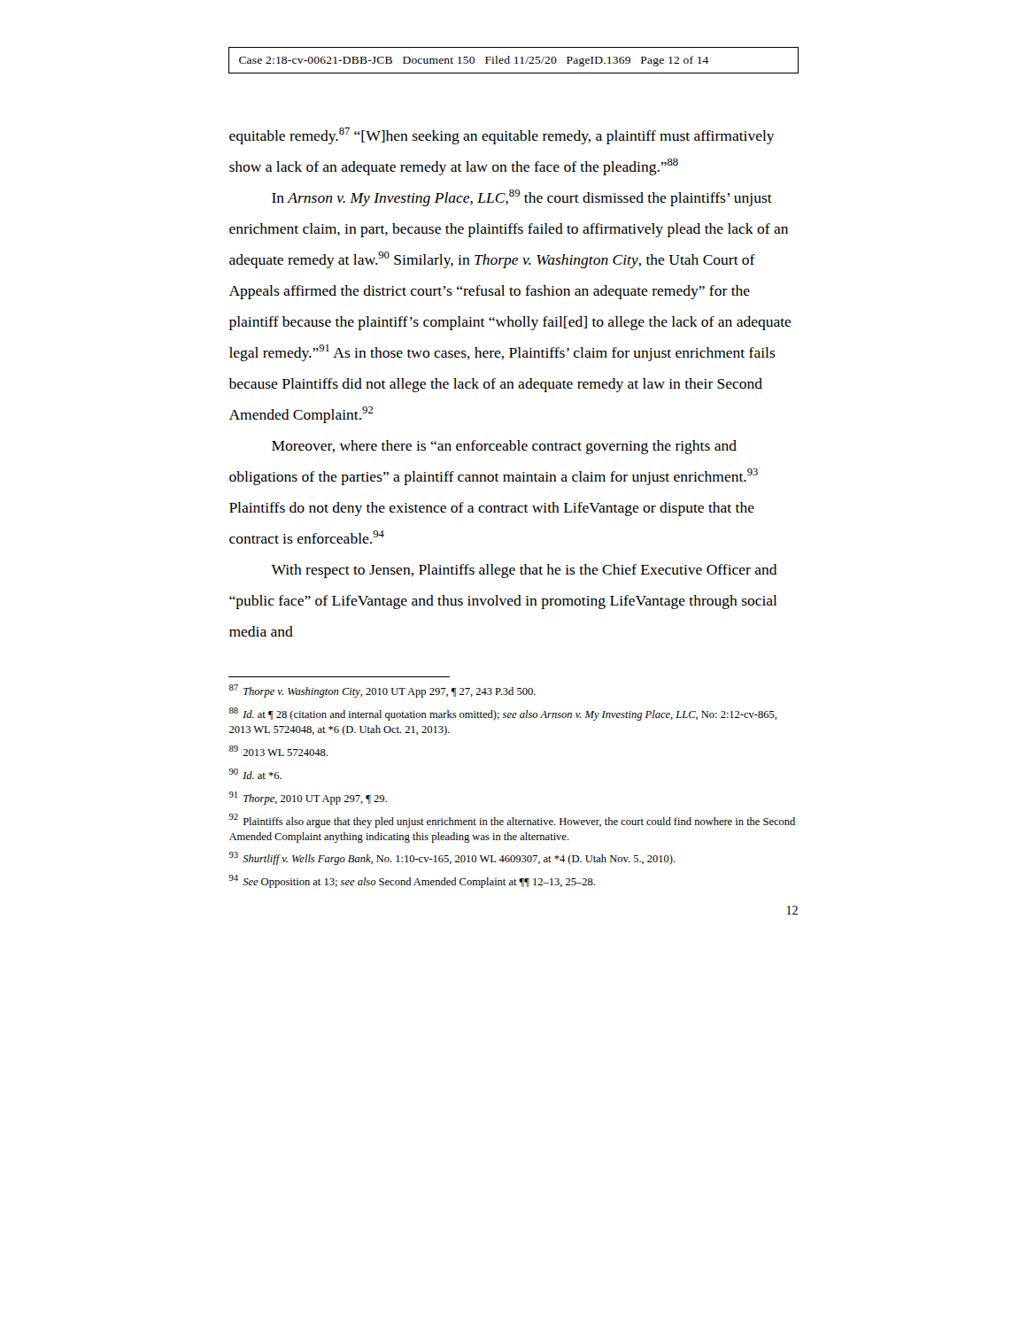Case 2:18-cv-00621-DBB-JCB Document 150 Filed 11/25/20 PageID.1369 Page 12 of 14
equitable remedy.87 “[W]hen seeking an equitable remedy, a plaintiff must affirmatively show a lack of an adequate remedy at law on the face of the pleading.”88
In Arnson v. My Investing Place, LLC,89 the court dismissed the plaintiffs’ unjust enrichment claim, in part, because the plaintiffs failed to affirmatively plead the lack of an adequate remedy at law.90 Similarly, in Thorpe v. Washington City, the Utah Court of Appeals affirmed the district court’s “refusal to fashion an adequate remedy” for the plaintiff because the plaintiff’s complaint “wholly fail[ed] to allege the lack of an adequate legal remedy.”91 As in those two cases, here, Plaintiffs’ claim for unjust enrichment fails because Plaintiffs did not allege the lack of an adequate remedy at law in their Second Amended Complaint.92
Moreover, where there is “an enforceable contract governing the rights and obligations of the parties” a plaintiff cannot maintain a claim for unjust enrichment.93 Plaintiffs do not deny the existence of a contract with LifeVantage or dispute that the contract is enforceable.94
With respect to Jensen, Plaintiffs allege that he is the Chief Executive Officer and “public face” of LifeVantage and thus involved in promoting LifeVantage through social media and
87 Thorpe v. Washington City, 2010 UT App 297, ¶ 27, 243 P.3d 500.
88 Id. at ¶ 28 (citation and internal quotation marks omitted); see also Arnson v. My Investing Place, LLC, No: 2:12-cv-865, 2013 WL 5724048, at *6 (D. Utah Oct. 21, 2013).
89 2013 WL 5724048.
90 Id. at *6.
91 Thorpe, 2010 UT App 297, ¶ 29.
92 Plaintiffs also argue that they pled unjust enrichment in the alternative. However, the court could find nowhere in the Second Amended Complaint anything indicating this pleading was in the alternative.
93 Shurtliff v. Wells Fargo Bank, No. 1:10-cv-165, 2010 WL 4609307, at *4 (D. Utah Nov. 5., 2010).
94 See Opposition at 13; see also Second Amended Complaint at ¶¶ 12–13, 25–28.
12